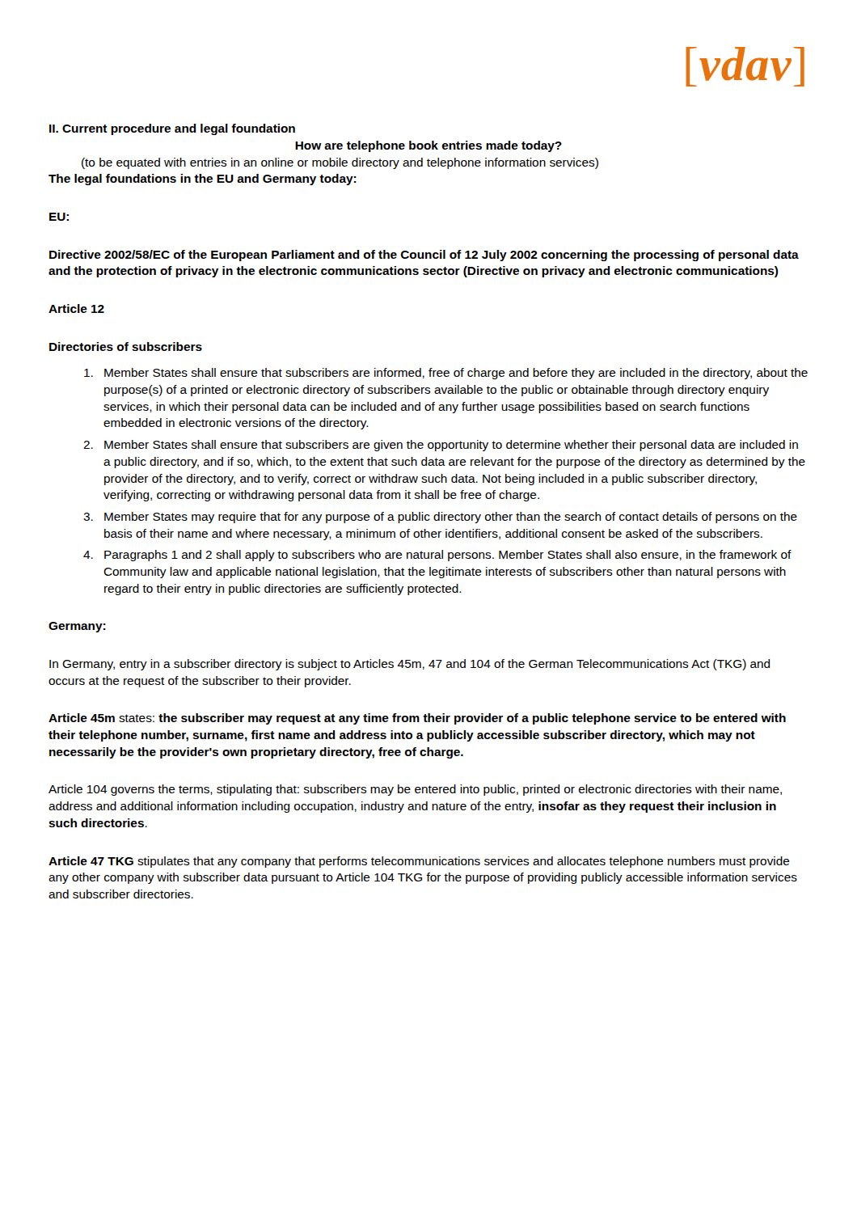[vdav]
II. Current procedure and legal foundation
How are telephone book entries made today?
(to be equated with entries in an online or mobile directory and telephone information services)
The legal foundations in the EU and Germany today:
EU:
Directive 2002/58/EC of the European Parliament and of the Council of 12 July 2002 concerning the processing of personal data and the protection of privacy in the electronic communications sector (Directive on privacy and electronic communications)
Article 12
Directories of subscribers
Member States shall ensure that subscribers are informed, free of charge and before they are included in the directory, about the purpose(s) of a printed or electronic directory of subscribers available to the public or obtainable through directory enquiry services, in which their personal data can be included and of any further usage possibilities based on search functions embedded in electronic versions of the directory.
Member States shall ensure that subscribers are given the opportunity to determine whether their personal data are included in a public directory, and if so, which, to the extent that such data are relevant for the purpose of the directory as determined by the provider of the directory, and to verify, correct or withdraw such data. Not being included in a public subscriber directory, verifying, correcting or withdrawing personal data from it shall be free of charge.
Member States may require that for any purpose of a public directory other than the search of contact details of persons on the basis of their name and where necessary, a minimum of other identifiers, additional consent be asked of the subscribers.
Paragraphs 1 and 2 shall apply to subscribers who are natural persons. Member States shall also ensure, in the framework of Community law and applicable national legislation, that the legitimate interests of subscribers other than natural persons with regard to their entry in public directories are sufficiently protected.
Germany:
In Germany, entry in a subscriber directory is subject to Articles 45m, 47 and 104 of the German Telecommunications Act (TKG) and occurs at the request of the subscriber to their provider.
Article 45m states: the subscriber may request at any time from their provider of a public telephone service to be entered with their telephone number, surname, first name and address into a publicly accessible subscriber directory, which may not necessarily be the provider's own proprietary directory, free of charge.
Article 104 governs the terms, stipulating that: subscribers may be entered into public, printed or electronic directories with their name, address and additional information including occupation, industry and nature of the entry, insofar as they request their inclusion in such directories.
Article 47 TKG stipulates that any company that performs telecommunications services and allocates telephone numbers must provide any other company with subscriber data pursuant to Article 104 TKG for the purpose of providing publicly accessible information services and subscriber directories.